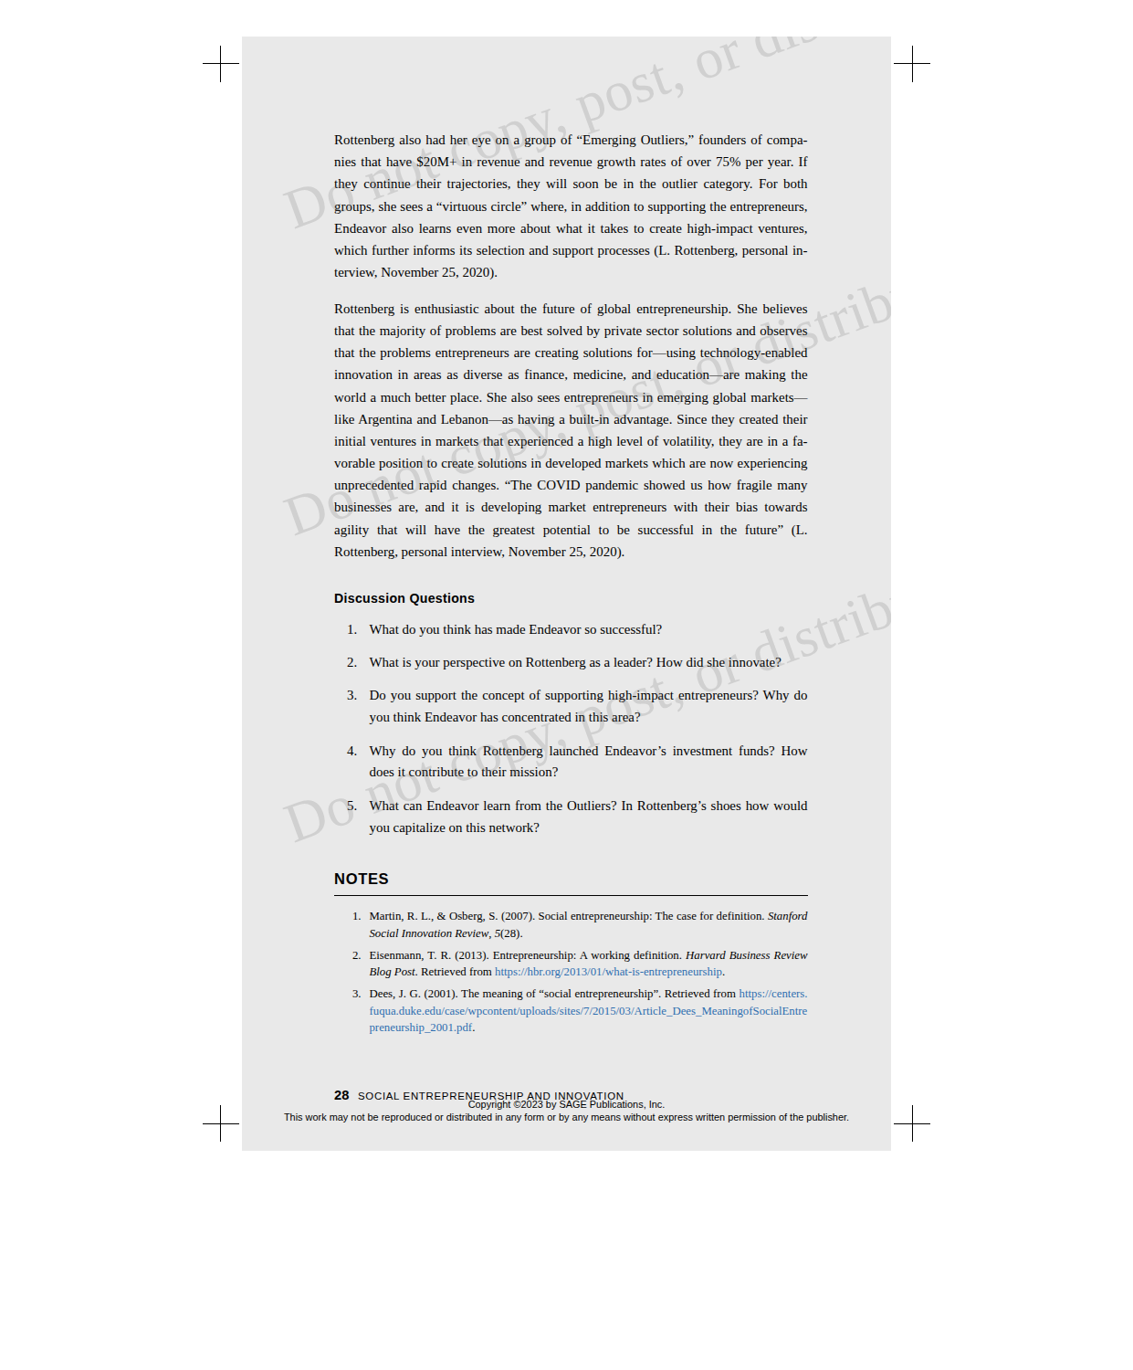Rottenberg also had her eye on a group of “Emerging Outliers,” founders of companies that have $20M+ in revenue and revenue growth rates of over 75% per year. If they continue their trajectories, they will soon be in the outlier category. For both groups, she sees a “virtuous circle” where, in addition to supporting the entrepreneurs, Endeavor also learns even more about what it takes to create high-impact ventures, which further informs its selection and support processes (L. Rottenberg, personal interview, November 25, 2020).
Rottenberg is enthusiastic about the future of global entrepreneurship. She believes that the majority of problems are best solved by private sector solutions and observes that the problems entrepreneurs are creating solutions for—using technology-enabled innovation in areas as diverse as finance, medicine, and education—are making the world a much better place. She also sees entrepreneurs in emerging global markets—like Argentina and Lebanon—as having a built-in advantage. Since they created their initial ventures in markets that experienced a high level of volatility, they are in a favorable position to create solutions in developed markets which are now experiencing unprecedented rapid changes. “The COVID pandemic showed us how fragile many businesses are, and it is developing market entrepreneurs with their bias towards agility that will have the greatest potential to be successful in the future” (L. Rottenberg, personal interview, November 25, 2020).
Discussion Questions
What do you think has made Endeavor so successful?
What is your perspective on Rottenberg as a leader? How did she innovate?
Do you support the concept of supporting high-impact entrepreneurs? Why do you think Endeavor has concentrated in this area?
Why do you think Rottenberg launched Endeavor’s investment funds? How does it contribute to their mission?
What can Endeavor learn from the Outliers? In Rottenberg’s shoes how would you capitalize on this network?
NOTES
Martin, R. L., & Osberg, S. (2007). Social entrepreneurship: The case for definition. Stanford Social Innovation Review, 5(28).
Eisenmann, T. R. (2013). Entrepreneurship: A working definition. Harvard Business Review Blog Post. Retrieved from https://hbr.org/2013/01/what-is-entrepreneurship.
Dees, J. G. (2001). The meaning of “social entrepreneurship”. Retrieved from https://centers.fuqua.duke.edu/case/wpcontent/uploads/sites/7/2015/03/Article_Dees_MeaningofSocialEntrepreneurship_2001.pdf.
28 SOCIAL ENTREPRENEURSHIP AND INNOVATION
Do not copy, post, or distribute Do not copy, post, or distribute Do not copy, post, or distribute
Copyright ©2023 by SAGE Publications, Inc.
This work may not be reproduced or distributed in any form or by any means without express written permission of the publisher.